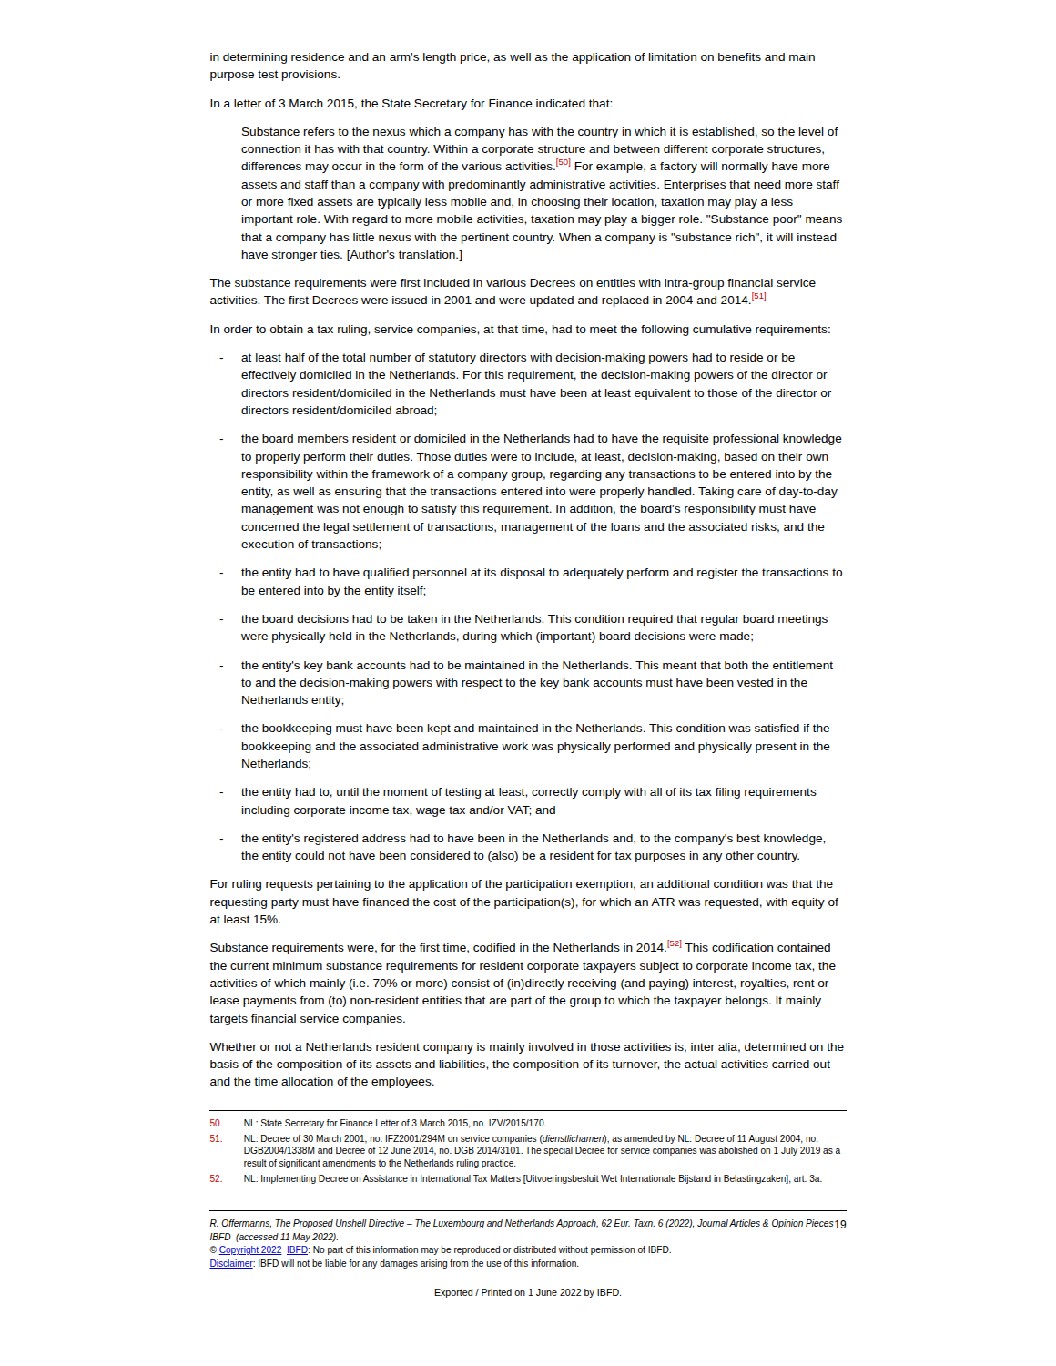in determining residence and an arm's length price, as well as the application of limitation on benefits and main purpose test provisions.
In a letter of 3 March 2015, the State Secretary for Finance indicated that:
Substance refers to the nexus which a company has with the country in which it is established, so the level of connection it has with that country. Within a corporate structure and between different corporate structures, differences may occur in the form of the various activities.[50] For example, a factory will normally have more assets and staff than a company with predominantly administrative activities. Enterprises that need more staff or more fixed assets are typically less mobile and, in choosing their location, taxation may play a less important role. With regard to more mobile activities, taxation may play a bigger role. "Substance poor" means that a company has little nexus with the pertinent country. When a company is "substance rich", it will instead have stronger ties. [Author's translation.]
The substance requirements were first included in various Decrees on entities with intra-group financial service activities. The first Decrees were issued in 2001 and were updated and replaced in 2004 and 2014.[51]
In order to obtain a tax ruling, service companies, at that time, had to meet the following cumulative requirements:
at least half of the total number of statutory directors with decision-making powers had to reside or be effectively domiciled in the Netherlands. For this requirement, the decision-making powers of the director or directors resident/domiciled in the Netherlands must have been at least equivalent to those of the director or directors resident/domiciled abroad;
the board members resident or domiciled in the Netherlands had to have the requisite professional knowledge to properly perform their duties. Those duties were to include, at least, decision-making, based on their own responsibility within the framework of a company group, regarding any transactions to be entered into by the entity, as well as ensuring that the transactions entered into were properly handled. Taking care of day-to-day management was not enough to satisfy this requirement. In addition, the board's responsibility must have concerned the legal settlement of transactions, management of the loans and the associated risks, and the execution of transactions;
the entity had to have qualified personnel at its disposal to adequately perform and register the transactions to be entered into by the entity itself;
the board decisions had to be taken in the Netherlands. This condition required that regular board meetings were physically held in the Netherlands, during which (important) board decisions were made;
the entity's key bank accounts had to be maintained in the Netherlands. This meant that both the entitlement to and the decision-making powers with respect to the key bank accounts must have been vested in the Netherlands entity;
the bookkeeping must have been kept and maintained in the Netherlands. This condition was satisfied if the bookkeeping and the associated administrative work was physically performed and physically present in the Netherlands;
the entity had to, until the moment of testing at least, correctly comply with all of its tax filing requirements including corporate income tax, wage tax and/or VAT; and
the entity's registered address had to have been in the Netherlands and, to the company's best knowledge, the entity could not have been considered to (also) be a resident for tax purposes in any other country.
For ruling requests pertaining to the application of the participation exemption, an additional condition was that the requesting party must have financed the cost of the participation(s), for which an ATR was requested, with equity of at least 15%.
Substance requirements were, for the first time, codified in the Netherlands in 2014.[52] This codification contained the current minimum substance requirements for resident corporate taxpayers subject to corporate income tax, the activities of which mainly (i.e. 70% or more) consist of (in)directly receiving (and paying) interest, royalties, rent or lease payments from (to) non-resident entities that are part of the group to which the taxpayer belongs. It mainly targets financial service companies.
Whether or not a Netherlands resident company is mainly involved in those activities is, inter alia, determined on the basis of the composition of its assets and liabilities, the composition of its turnover, the actual activities carried out and the time allocation of the employees.
| 50. | NL: State Secretary for Finance Letter of 3 March 2015, no. IZV/2015/170. |
| 51. | NL: Decree of 30 March 2001, no. IFZ2001/294M on service companies ( dienstlichamen ), as amended by NL: Decree of 11 August 2004, no. DGB2004/1338M and Decree of 12 June 2014, no. DGB 2014/3101. The special Decree for service companies was abolished on 1 July 2019 as a result of significant amendments to the Netherlands ruling practice. |
| 52. | NL: Implementing Decree on Assistance in International Tax Matters [Uitvoeringsbesluit Wet Internationale Bijstand in Belastingzaken], art. 3a. |
19
R. Offermanns, The Proposed Unshell Directive – The Luxembourg and Netherlands Approach, 62 Eur. Taxn. 6 (2022), Journal Articles & Opinion Pieces IBFD (accessed 11 May 2022).
© Copyright 2022 IBFD: No part of this information may be reproduced or distributed without permission of IBFD.
Disclaimer: IBFD will not be liable for any damages arising from the use of this information.
Exported / Printed on 1 June 2022 by IBFD.